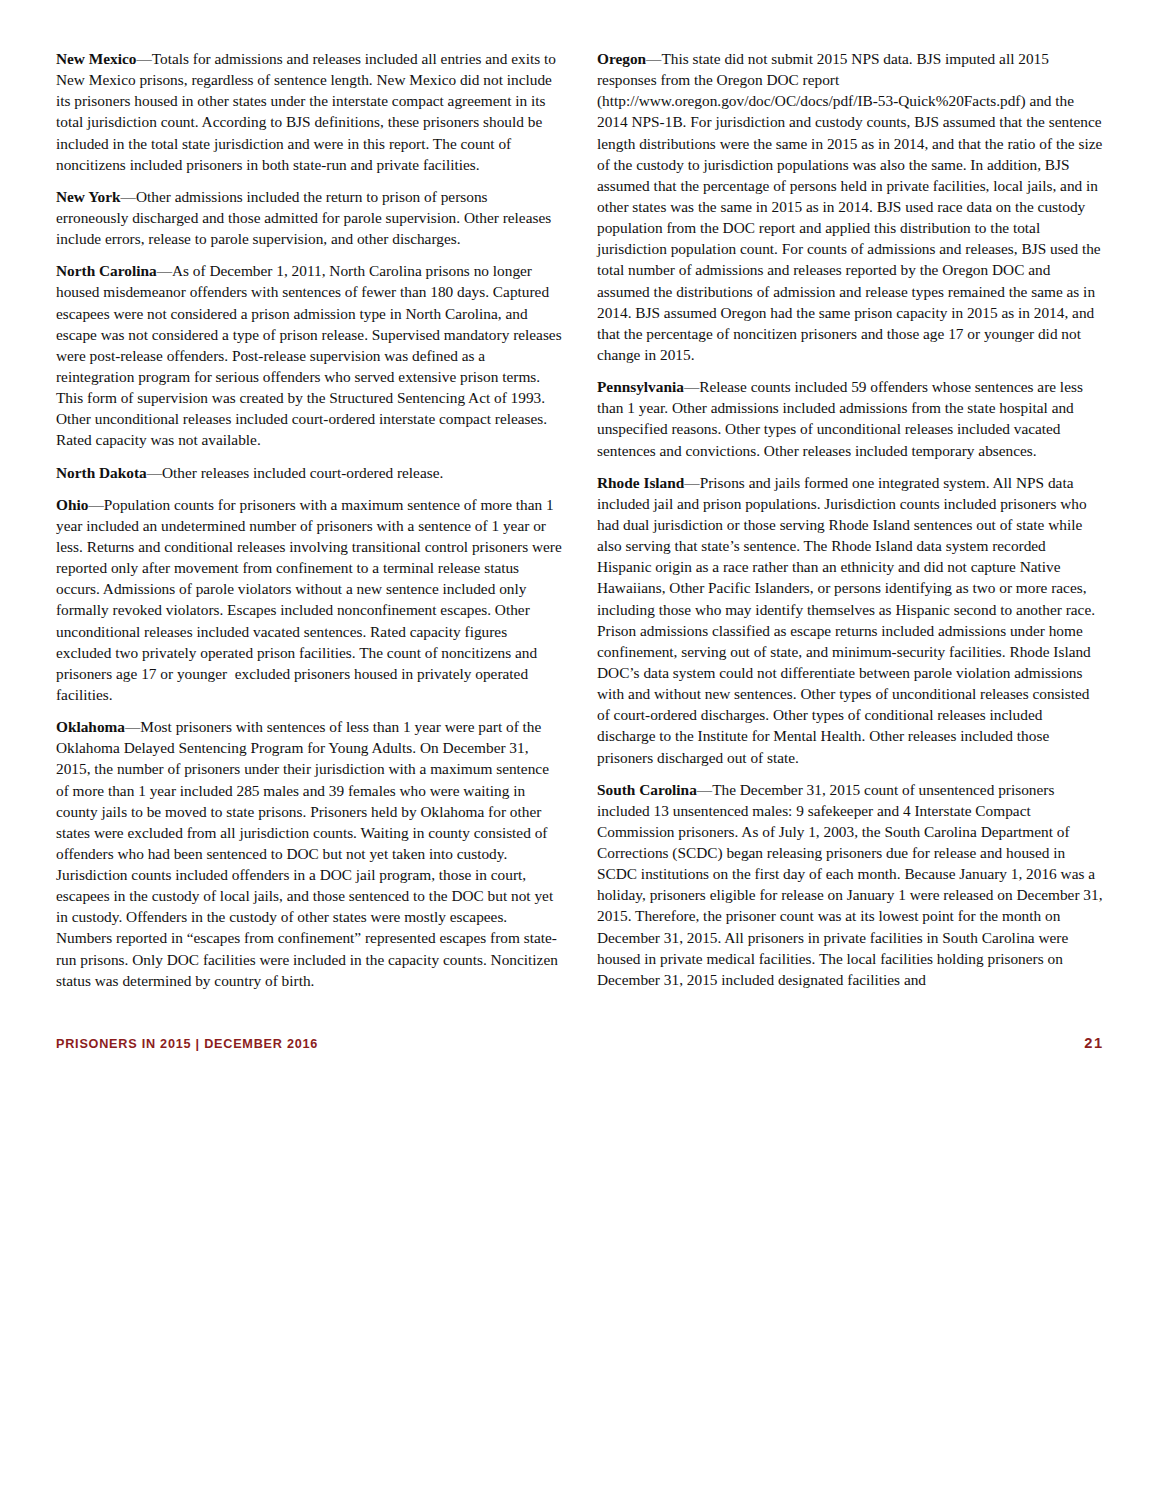New Mexico—Totals for admissions and releases included all entries and exits to New Mexico prisons, regardless of sentence length. New Mexico did not include its prisoners housed in other states under the interstate compact agreement in its total jurisdiction count. According to BJS definitions, these prisoners should be included in the total state jurisdiction and were in this report. The count of noncitizens included prisoners in both state-run and private facilities.
New York—Other admissions included the return to prison of persons erroneously discharged and those admitted for parole supervision. Other releases include errors, release to parole supervision, and other discharges.
North Carolina—As of December 1, 2011, North Carolina prisons no longer housed misdemeanor offenders with sentences of fewer than 180 days. Captured escapees were not considered a prison admission type in North Carolina, and escape was not considered a type of prison release. Supervised mandatory releases were post-release offenders. Post-release supervision was defined as a reintegration program for serious offenders who served extensive prison terms. This form of supervision was created by the Structured Sentencing Act of 1993. Other unconditional releases included court-ordered interstate compact releases. Rated capacity was not available.
North Dakota—Other releases included court-ordered release.
Ohio—Population counts for prisoners with a maximum sentence of more than 1 year included an undetermined number of prisoners with a sentence of 1 year or less. Returns and conditional releases involving transitional control prisoners were reported only after movement from confinement to a terminal release status occurs. Admissions of parole violators without a new sentence included only formally revoked violators. Escapes included nonconfinement escapes. Other unconditional releases included vacated sentences. Rated capacity figures excluded two privately operated prison facilities. The count of noncitizens and prisoners age 17 or younger excluded prisoners housed in privately operated facilities.
Oklahoma—Most prisoners with sentences of less than 1 year were part of the Oklahoma Delayed Sentencing Program for Young Adults. On December 31, 2015, the number of prisoners under their jurisdiction with a maximum sentence of more than 1 year included 285 males and 39 females who were waiting in county jails to be moved to state prisons. Prisoners held by Oklahoma for other states were excluded from all jurisdiction counts. Waiting in county consisted of offenders who had been sentenced to DOC but not yet taken into custody. Jurisdiction counts included offenders in a DOC jail program, those in court, escapees in the custody of local jails, and those sentenced to the DOC but not yet in custody. Offenders in the custody of other states were mostly escapees. Numbers reported in “escapes from confinement” represented escapes from state-run prisons. Only DOC facilities were included in the capacity counts. Noncitizen status was determined by country of birth.
Oregon—This state did not submit 2015 NPS data. BJS imputed all 2015 responses from the Oregon DOC report (http://www.oregon.gov/doc/OC/docs/pdf/IB-53-Quick%20Facts.pdf) and the 2014 NPS-1B. For jurisdiction and custody counts, BJS assumed that the sentence length distributions were the same in 2015 as in 2014, and that the ratio of the size of the custody to jurisdiction populations was also the same. In addition, BJS assumed that the percentage of persons held in private facilities, local jails, and in other states was the same in 2015 as in 2014. BJS used race data on the custody population from the DOC report and applied this distribution to the total jurisdiction population count. For counts of admissions and releases, BJS used the total number of admissions and releases reported by the Oregon DOC and assumed the distributions of admission and release types remained the same as in 2014. BJS assumed Oregon had the same prison capacity in 2015 as in 2014, and that the percentage of noncitizen prisoners and those age 17 or younger did not change in 2015.
Pennsylvania—Release counts included 59 offenders whose sentences are less than 1 year. Other admissions included admissions from the state hospital and unspecified reasons. Other types of unconditional releases included vacated sentences and convictions. Other releases included temporary absences.
Rhode Island—Prisons and jails formed one integrated system. All NPS data included jail and prison populations. Jurisdiction counts included prisoners who had dual jurisdiction or those serving Rhode Island sentences out of state while also serving that state’s sentence. The Rhode Island data system recorded Hispanic origin as a race rather than an ethnicity and did not capture Native Hawaiians, Other Pacific Islanders, or persons identifying as two or more races, including those who may identify themselves as Hispanic second to another race. Prison admissions classified as escape returns included admissions under home confinement, serving out of state, and minimum-security facilities. Rhode Island DOC’s data system could not differentiate between parole violation admissions with and without new sentences. Other types of unconditional releases consisted of court-ordered discharges. Other types of conditional releases included discharge to the Institute for Mental Health. Other releases included those prisoners discharged out of state.
South Carolina—The December 31, 2015 count of unsentenced prisoners included 13 unsentenced males: 9 safekeeper and 4 Interstate Compact Commission prisoners. As of July 1, 2003, the South Carolina Department of Corrections (SCDC) began releasing prisoners due for release and housed in SCDC institutions on the first day of each month. Because January 1, 2016 was a holiday, prisoners eligible for release on January 1 were released on December 31, 2015. Therefore, the prisoner count was at its lowest point for the month on December 31, 2015. All prisoners in private facilities in South Carolina were housed in private medical facilities. The local facilities holding prisoners on December 31, 2015 included designated facilities and
PRISONERS IN 2015 | DECEMBER 2016 21